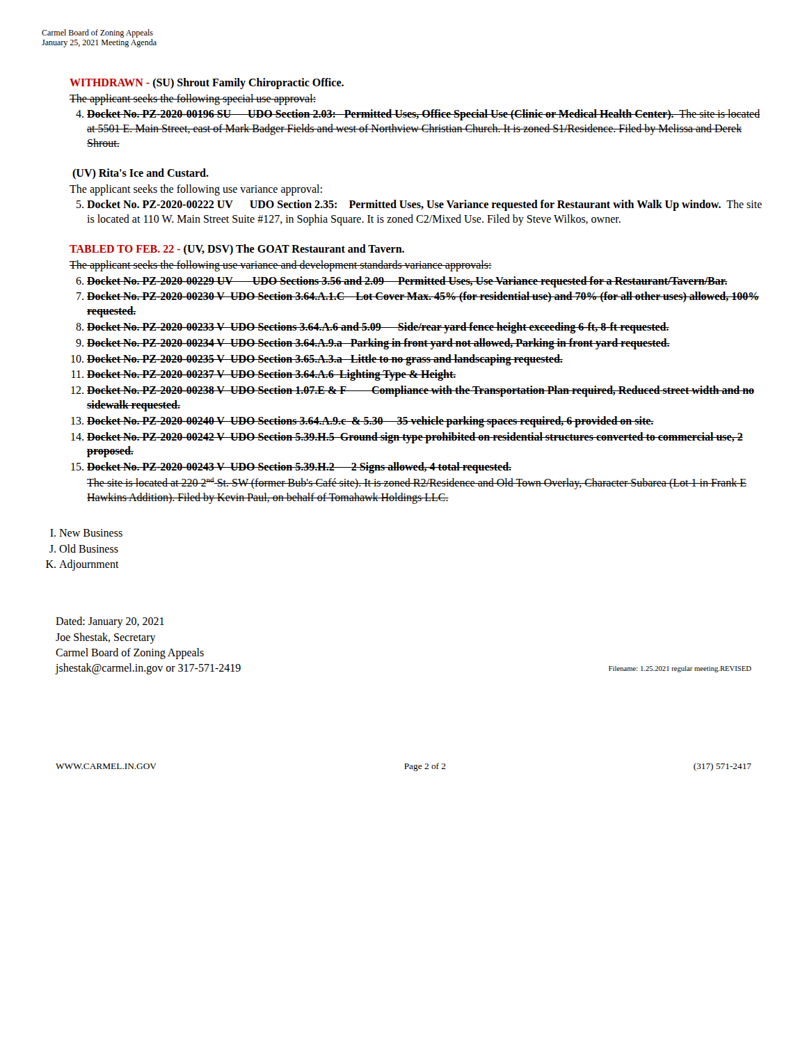Carmel Board of Zoning Appeals
January 25, 2021 Meeting Agenda
WITHDRAWN - (SU) Shrout Family Chiropractic Office.
The applicant seeks the following special use approval:
Docket No. PZ-2020-00196 SU UDO Section 2.03: Permitted Uses, Office Special Use (Clinic or Medical Health Center). The site is located at 5501 E. Main Street, east of Mark Badger Fields and west of Northview Christian Church. It is zoned S1/Residence. Filed by Melissa and Derek Shrout.
(UV) Rita's Ice and Custard.
The applicant seeks the following use variance approval:
Docket No. PZ-2020-00222 UV UDO Section 2.35: Permitted Uses, Use Variance requested for Restaurant with Walk Up window. The site is located at 110 W. Main Street Suite #127, in Sophia Square. It is zoned C2/Mixed Use. Filed by Steve Wilkos, owner.
TABLED TO FEB. 22 - (UV, DSV) The GOAT Restaurant and Tavern.
The applicant seeks the following use variance and development standards variance approvals:
Docket No. PZ-2020-00229 UV UDO Sections 3.56 and 2.09 Permitted Uses, Use Variance requested for a Restaurant/Tavern/Bar.
Docket No. PZ-2020-00230 V UDO Section 3.64.A.1.C Lot Cover Max. 45% (for residential use) and 70% (for all other uses) allowed, 100% requested.
Docket No. PZ-2020-00233 V UDO Sections 3.64.A.6 and 5.09 Side/rear yard fence height exceeding 6-ft, 8-ft requested.
Docket No. PZ-2020-00234 V UDO Section 3.64.A.9.a Parking in front yard not allowed, Parking in front yard requested.
Docket No. PZ-2020-00235 V UDO Section 3.65.A.3.a Little to no grass and landscaping requested.
Docket No. PZ-2020-00237 V UDO Section 3.64.A.6 Lighting Type & Height.
Docket No. PZ-2020-00238 V UDO Section 1.07.E & F Compliance with the Transportation Plan required, Reduced street width and no sidewalk requested.
Docket No. PZ-2020-00240 V UDO Sections 3.64.A.9.c & 5.30 35 vehicle parking spaces required, 6 provided on site.
Docket No. PZ-2020-00242 V UDO Section 5.39.H.5 Ground sign type prohibited on residential structures converted to commercial use, 2 proposed.
Docket No. PZ-2020-00243 V UDO Section 5.39.H.2 2 Signs allowed, 4 total requested.
The site is located at 220 2nd St. SW (former Bub's Café site). It is zoned R2/Residence and Old Town Overlay, Character Subarea (Lot 1 in Frank E Hawkins Addition). Filed by Kevin Paul, on behalf of Tomahawk Holdings LLC.
New Business
Old Business
Adjournment
Dated: January 20, 2021
Joe Shestak, Secretary
Carmel Board of Zoning Appeals
jshestak@carmel.in.gov or 317-571-2419
Filename: 1.25.2021 regular meeting.REVISED
WWW.CARMEL.IN.GOV Page 2 of 2 (317) 571-2417